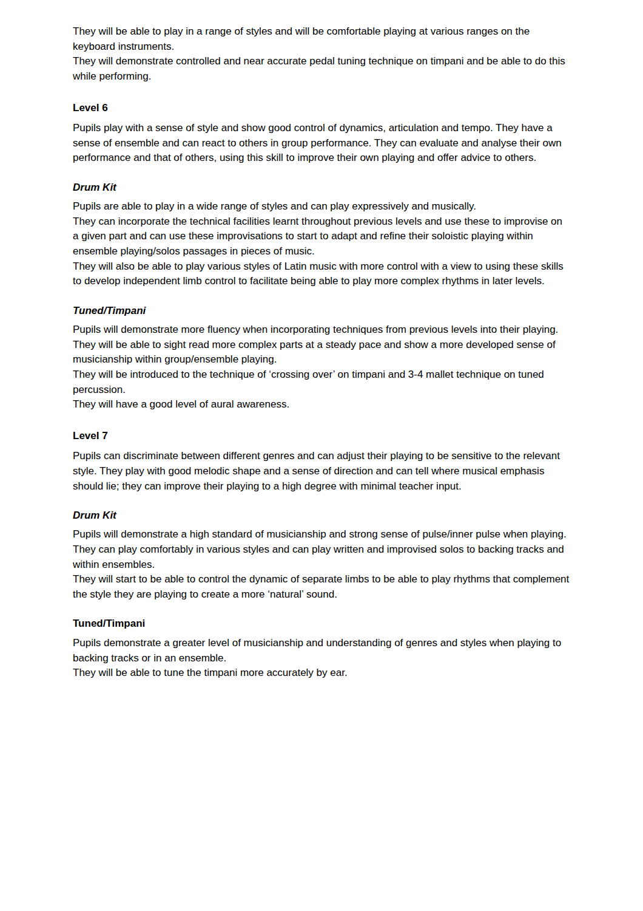They will be able to play in a range of styles and will be comfortable playing at various ranges on the keyboard instruments.
They will demonstrate controlled and near accurate pedal tuning technique on timpani and be able to do this while performing.
Level 6
Pupils play with a sense of style and show good control of dynamics, articulation and tempo. They have a sense of ensemble and can react to others in group performance. They can evaluate and analyse their own performance and that of others, using this skill to improve their own playing and offer advice to others.
Drum Kit
Pupils are able to play in a wide range of styles and can play expressively and musically.
They can incorporate the technical facilities learnt throughout previous levels and use these to improvise on a given part and can use these improvisations to start to adapt and refine their soloistic playing within ensemble playing/solos passages in pieces of music.
They will also be able to play various styles of Latin music with more control with a view to using these skills to develop independent limb control to facilitate being able to play more complex rhythms in later levels.
Tuned/Timpani
Pupils will demonstrate more fluency when incorporating techniques from previous levels into their playing.
They will be able to sight read more complex parts at a steady pace and show a more developed sense of musicianship within group/ensemble playing.
They will be introduced to the technique of ‘crossing over’ on timpani and 3-4 mallet technique on tuned percussion.
They will have a good level of aural awareness.
Level 7
Pupils can discriminate between different genres and can adjust their playing to be sensitive to the relevant style. They play with good melodic shape and a sense of direction and can tell where musical emphasis should lie; they can improve their playing to a high degree with minimal teacher input.
Drum Kit
Pupils will demonstrate a high standard of musicianship and strong sense of pulse/inner pulse when playing.
They can play comfortably in various styles and can play written and improvised solos to backing tracks and within ensembles.
They will start to be able to control the dynamic of separate limbs to be able to play rhythms that complement the style they are playing to create a more ‘natural’ sound.
Tuned/Timpani
Pupils demonstrate a greater level of musicianship and understanding of genres and styles when playing to backing tracks or in an ensemble.
They will be able to tune the timpani more accurately by ear.